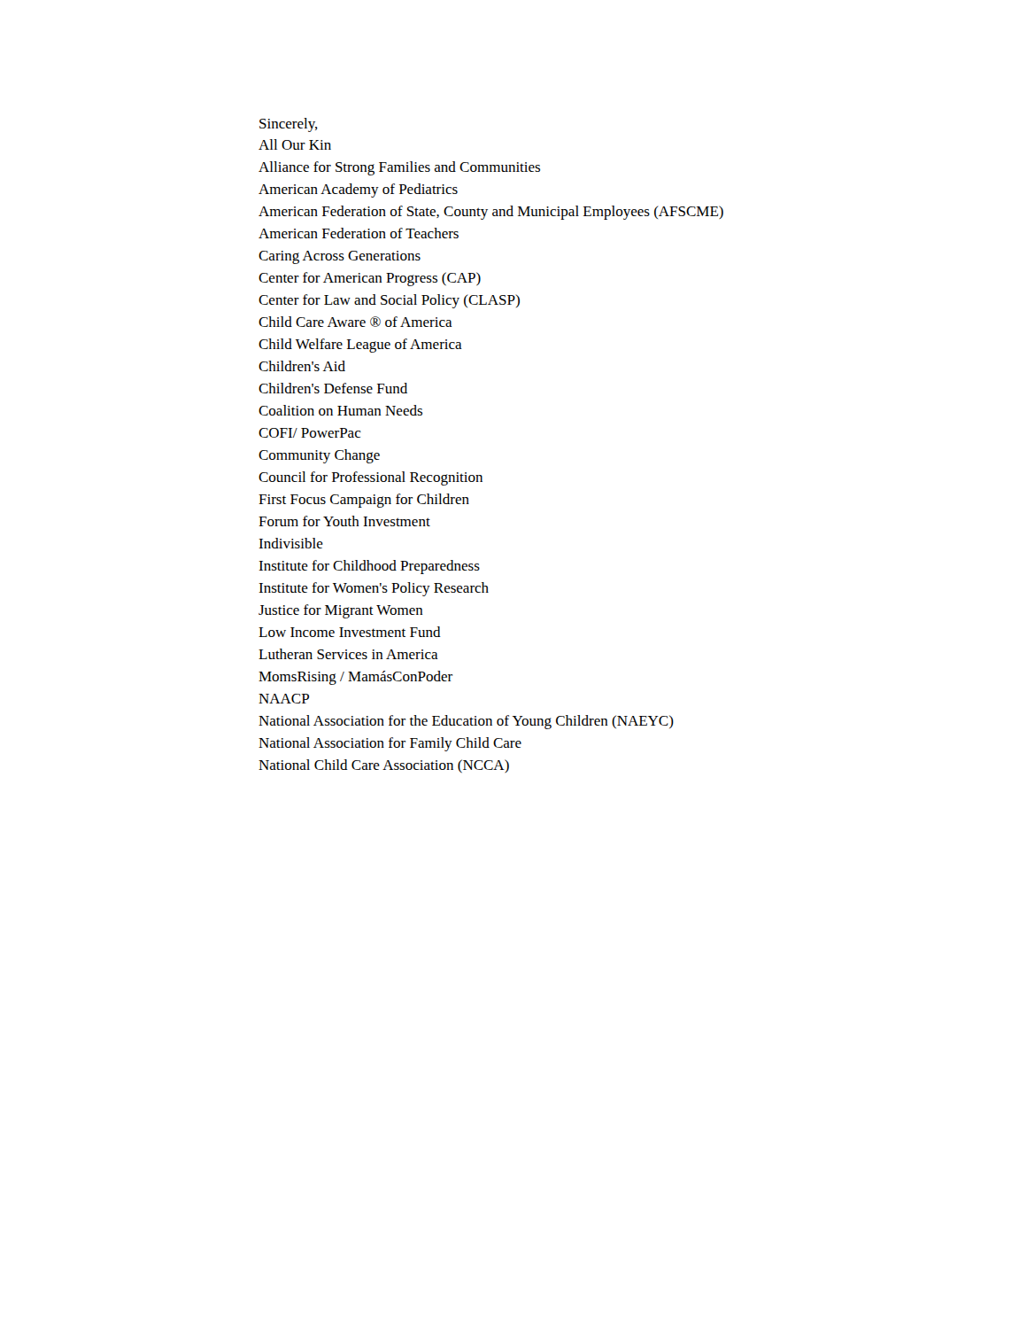Sincerely,
All Our Kin
Alliance for Strong Families and Communities
American Academy of Pediatrics
American Federation of State, County and Municipal Employees (AFSCME)
American Federation of Teachers
Caring Across Generations
Center for American Progress (CAP)
Center for Law and Social Policy (CLASP)
Child Care Aware ® of America
Child Welfare League of America
Children's Aid
Children's Defense Fund
Coalition on Human Needs
COFI/ PowerPac
Community Change
Council for Professional Recognition
First Focus Campaign for Children
Forum for Youth Investment
Indivisible
Institute for Childhood Preparedness
Institute for Women's Policy Research
Justice for Migrant Women
Low Income Investment Fund
Lutheran Services in America
MomsRising / MamásConPoder
NAACP
National Association for the Education of Young Children (NAEYC)
National Association for Family Child Care
National Child Care Association (NCCA)